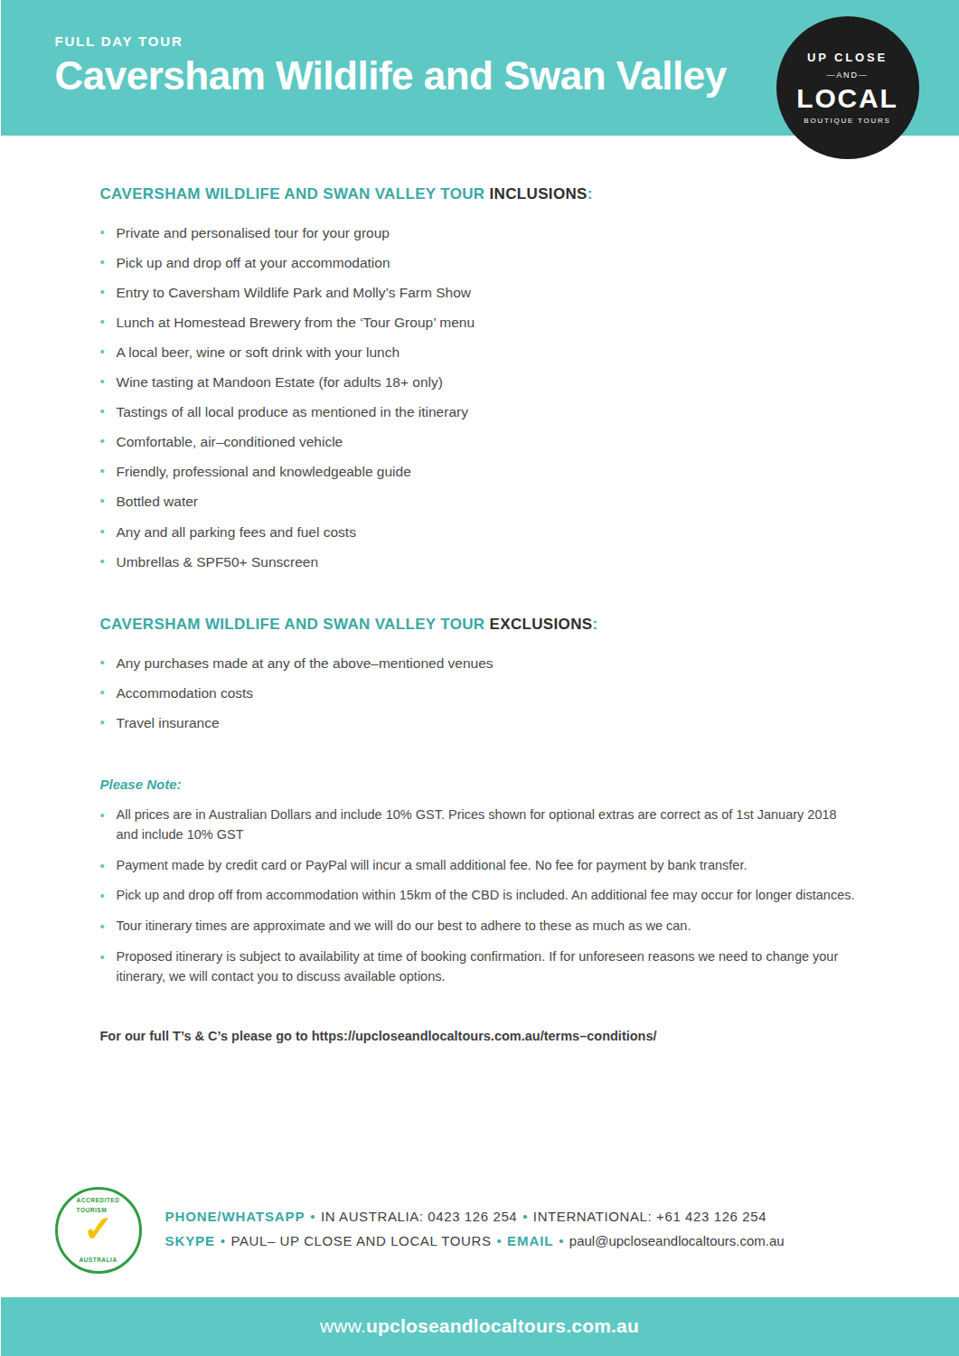Full Day Tour
Caversham Wildlife and Swan Valley
Up Close
—and—
Local
Boutique Tours
Caversham Wildlife and Swan Valley Tour Inclusions:
Private and personalised tour for your group
Pick up and drop off at your accommodation
Entry to Caversham Wildlife Park and Molly’s Farm Show
Lunch at Homestead Brewery from the ‘Tour Group’ menu
A local beer, wine or soft drink with your lunch
Wine tasting at Mandoon Estate (for adults 18+ only)
Tastings of all local produce as mentioned in the itinerary
Comfortable, air–conditioned vehicle
Friendly, professional and knowledgeable guide
Bottled water
Any and all parking fees and fuel costs
Umbrellas & SPF50+ Sunscreen
Caversham Wildlife and Swan Valley Tour Exclusions:
Any purchases made at any of the above–mentioned venues
Accommodation costs
Travel insurance
Please Note:
All prices are in Australian Dollars and include 10% GST. Prices shown for optional extras are correct as of 1st January 2018 and include 10% GST
Payment made by credit card or PayPal will incur a small additional fee. No fee for payment by bank transfer.
Pick up and drop off from accommodation within 15km of the CBD is included. An additional fee may occur for longer distances.
Tour itinerary times are approximate and we will do our best to adhere to these as much as we can.
Proposed itinerary is subject to availability at time of booking confirmation. If for unforeseen reasons we need to change your itinerary, we will contact you to discuss available options.
For our full T’s & C’s please go to https://upcloseandlocaltours.com.au/terms–conditions/
Accredited Tourism Australia
✓
Phone/WhatsApp•In Australia: 0423 126 254•International: +61 423 126 254
Skype•Paul– Up Close and Local Tours•Email•paul@upcloseandlocaltours.com.au
www.upcloseandlocaltours.com.au